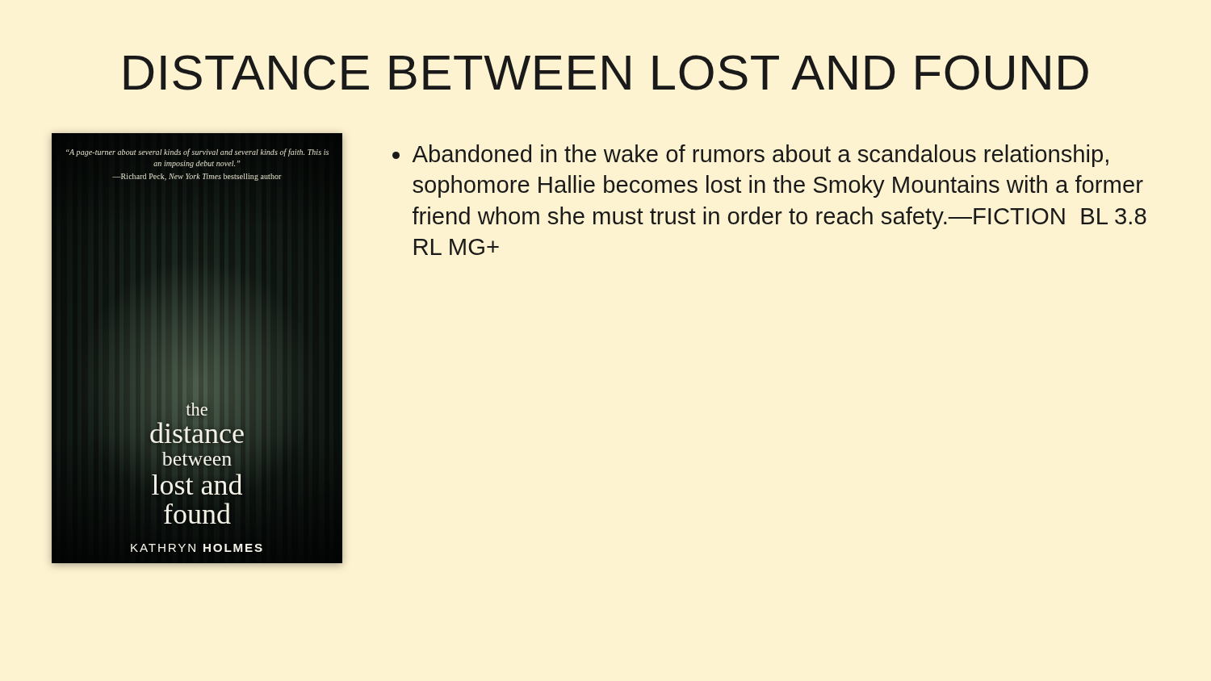DISTANCE BETWEEN LOST AND FOUND
“A page-turner about several kinds of survival and several kinds of faith. This is an imposing debut novel.” —Richard Peck, New York Times bestselling author
the distance between lost and found
KATHRYN HOLMES
Abandoned in the wake of rumors about a scandalous relationship, sophomore Hallie becomes lost in the Smoky Mountains with a former friend whom she must trust in order to reach safety.—FICTION BL 3.8 RL MG+